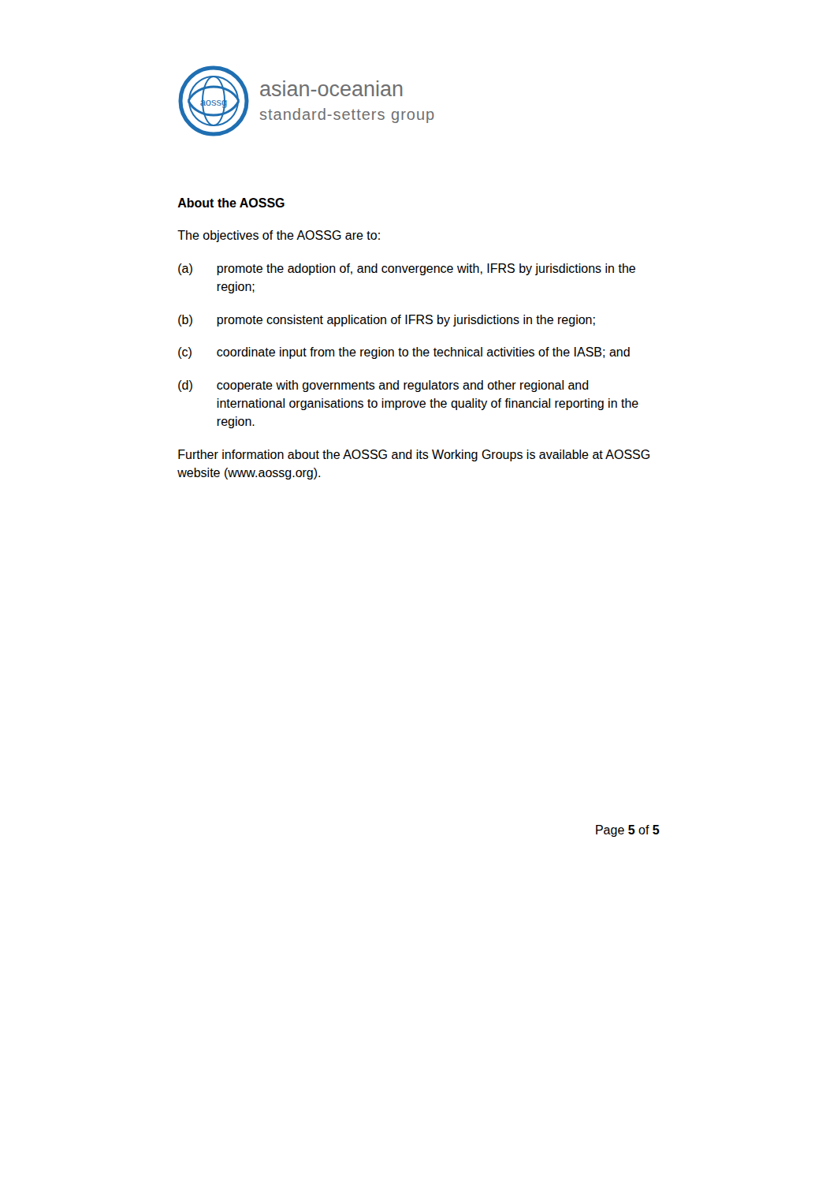asian-oceanian standard-setters group aossg asian-oceanian standard-setters group
About the AOSSG
The objectives of the AOSSG are to:
(a) promote the adoption of, and convergence with, IFRS by jurisdictions in the region;
(b) promote consistent application of IFRS by jurisdictions in the region;
(c) coordinate input from the region to the technical activities of the IASB; and
(d) cooperate with governments and regulators and other regional and international organisations to improve the quality of financial reporting in the region.
Further information about the AOSSG and its Working Groups is available at AOSSG website (www.aossg.org).
Page 5 of 5